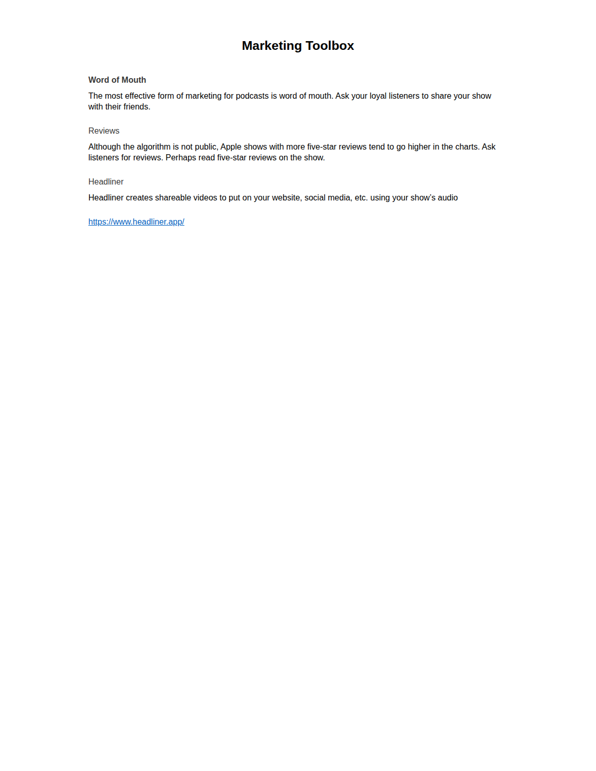Marketing Toolbox
Word of Mouth
The most effective form of marketing for podcasts is word of mouth. Ask your loyal listeners to share your show with their friends.
Reviews
Although the algorithm is not public, Apple shows with more five-star reviews tend to go higher in the charts. Ask listeners for reviews. Perhaps read five-star reviews on the show.
Headliner
Headliner creates shareable videos to put on your website, social media, etc. using your show’s audio
https://www.headliner.app/